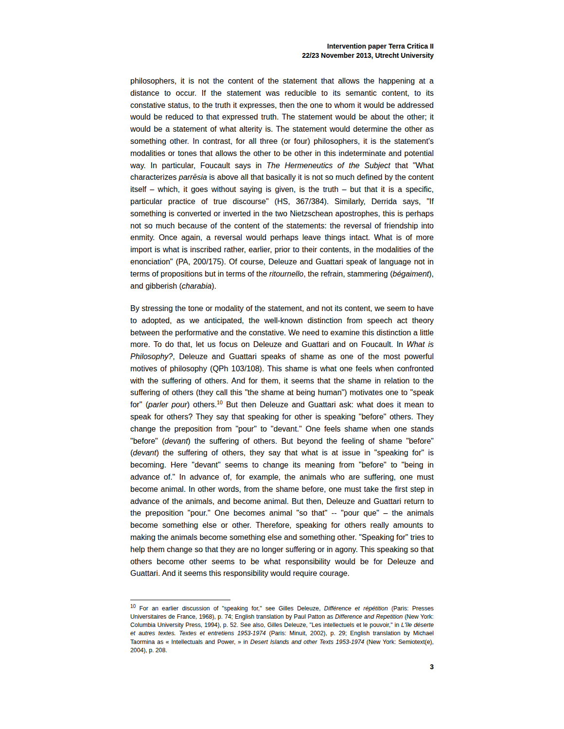Intervention paper Terra Critica II
22/23 November 2013, Utrecht University
philosophers, it is not the content of the statement that allows the happening at a distance to occur. If the statement was reducible to its semantic content, to its constative status, to the truth it expresses, then the one to whom it would be addressed would be reduced to that expressed truth. The statement would be about the other; it would be a statement of what alterity is. The statement would determine the other as something other. In contrast, for all three (or four) philosophers, it is the statement's modalities or tones that allows the other to be other in this indeterminate and potential way. In particular, Foucault says in The Hermeneutics of the Subject that "What characterizes parrēsia is above all that basically it is not so much defined by the content itself – which, it goes without saying is given, is the truth – but that it is a specific, particular practice of true discourse" (HS, 367/384). Similarly, Derrida says, "If something is converted or inverted in the two Nietzschean apostrophes, this is perhaps not so much because of the content of the statements: the reversal of friendship into enmity. Once again, a reversal would perhaps leave things intact. What is of more import is what is inscribed rather, earlier, prior to their contents, in the modalities of the enonciation" (PA, 200/175). Of course, Deleuze and Guattari speak of language not in terms of propositions but in terms of the ritournello, the refrain, stammering (bégaiment), and gibberish (charabia).
By stressing the tone or modality of the statement, and not its content, we seem to have to adopted, as we anticipated, the well-known distinction from speech act theory between the performative and the constative. We need to examine this distinction a little more. To do that, let us focus on Deleuze and Guattari and on Foucault. In What is Philosophy?, Deleuze and Guattari speaks of shame as one of the most powerful motives of philosophy (QPh 103/108). This shame is what one feels when confronted with the suffering of others. And for them, it seems that the shame in relation to the suffering of others (they call this "the shame at being human") motivates one to "speak for" (parler pour) others.10 But then Deleuze and Guattari ask: what does it mean to speak for others? They say that speaking for other is speaking "before" others. They change the preposition from "pour" to "devant." One feels shame when one stands "before" (devant) the suffering of others. But beyond the feeling of shame "before" (devant) the suffering of others, they say that what is at issue in "speaking for" is becoming. Here "devant" seems to change its meaning from "before" to "being in advance of." In advance of, for example, the animals who are suffering, one must become animal. In other words, from the shame before, one must take the first step in advance of the animals, and become animal. But then, Deleuze and Guattari return to the preposition "pour." One becomes animal "so that" -- "pour que" – the animals become something else or other. Therefore, speaking for others really amounts to making the animals become something else and something other. "Speaking for" tries to help them change so that they are no longer suffering or in agony. This speaking so that others become other seems to be what responsibility would be for Deleuze and Guattari. And it seems this responsibility would require courage.
10 For an earlier discussion of "speaking for," see Gilles Deleuze, Différence et répétition (Paris: Presses Universitaires de France, 1968), p. 74; English translation by Paul Patton as Difference and Repetition (New York: Columbia University Press, 1994), p. 52. See also, Gilles Deleuze, "Les intellectuels et le pouvoir," in L'île déserte et autres textes. Textes et entretiens 1953-1974 (Paris: Minuit, 2002), p. 29; English translation by Michael Taormina as « Intellectuals and Power, » in Desert Islands and other Texts 1953-1974 (New York: Semiotext(e), 2004), p. 208.
3